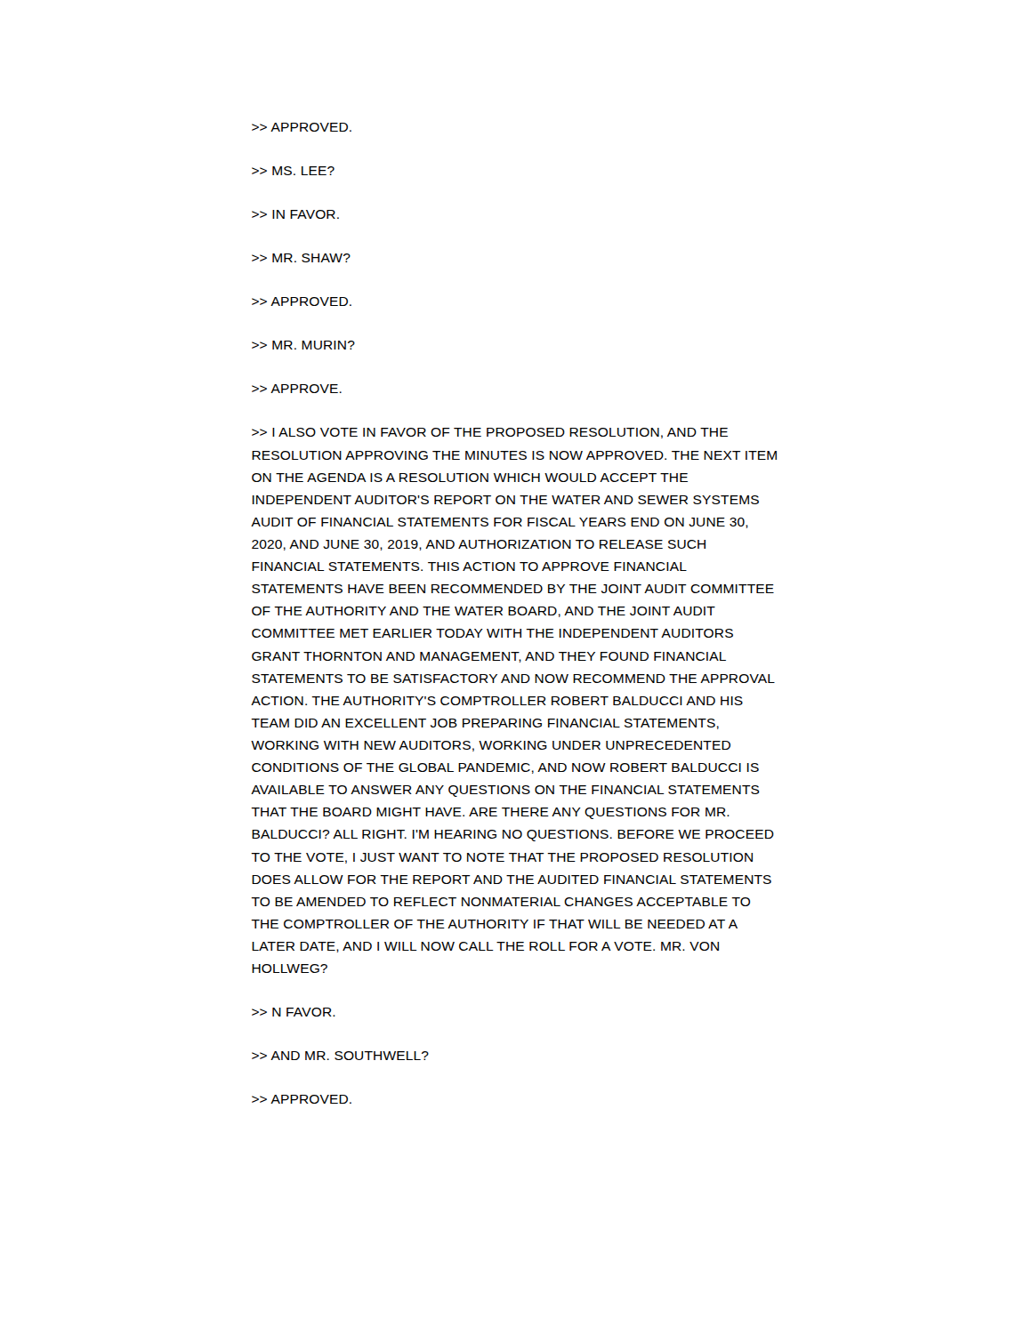>> APPROVED.
>> MS. LEE?
>> IN FAVOR.
>> MR. SHAW?
>> APPROVED.
>> MR. MURIN?
>> APPROVE.
>> I ALSO VOTE IN FAVOR OF THE PROPOSED RESOLUTION, AND THE RESOLUTION APPROVING THE MINUTES IS NOW APPROVED. THE NEXT ITEM ON THE AGENDA IS A RESOLUTION WHICH WOULD ACCEPT THE INDEPENDENT AUDITOR'S REPORT ON THE WATER AND SEWER SYSTEMS AUDIT OF FINANCIAL STATEMENTS FOR FISCAL YEARS END ON JUNE 30, 2020, AND JUNE 30, 2019, AND AUTHORIZATION TO RELEASE SUCH FINANCIAL STATEMENTS. THIS ACTION TO APPROVE FINANCIAL STATEMENTS HAVE BEEN RECOMMENDED BY THE JOINT AUDIT COMMITTEE OF THE AUTHORITY AND THE WATER BOARD, AND THE JOINT AUDIT COMMITTEE MET EARLIER TODAY WITH THE INDEPENDENT AUDITORS GRANT THORNTON AND MANAGEMENT, AND THEY FOUND FINANCIAL STATEMENTS TO BE SATISFACTORY AND NOW RECOMMEND THE APPROVAL ACTION. THE AUTHORITY'S COMPTROLLER ROBERT BALDUCCI AND HIS TEAM DID AN EXCELLENT JOB PREPARING FINANCIAL STATEMENTS, WORKING WITH NEW AUDITORS, WORKING UNDER UNPRECEDENTED CONDITIONS OF THE GLOBAL PANDEMIC, AND NOW ROBERT BALDUCCI IS AVAILABLE TO ANSWER ANY QUESTIONS ON THE FINANCIAL STATEMENTS THAT THE BOARD MIGHT HAVE. ARE THERE ANY QUESTIONS FOR MR. BALDUCCI? ALL RIGHT. I'M HEARING NO QUESTIONS. BEFORE WE PROCEED TO THE VOTE, I JUST WANT TO NOTE THAT THE PROPOSED RESOLUTION DOES ALLOW FOR THE REPORT AND THE AUDITED FINANCIAL STATEMENTS TO BE AMENDED TO REFLECT NONMATERIAL CHANGES ACCEPTABLE TO THE COMPTROLLER OF THE AUTHORITY IF THAT WILL BE NEEDED AT A LATER DATE, AND I WILL NOW CALL THE ROLL FOR A VOTE. MR. VON HOLLWEG?
>> N FAVOR.
>> AND MR. SOUTHWELL?
>> APPROVED.